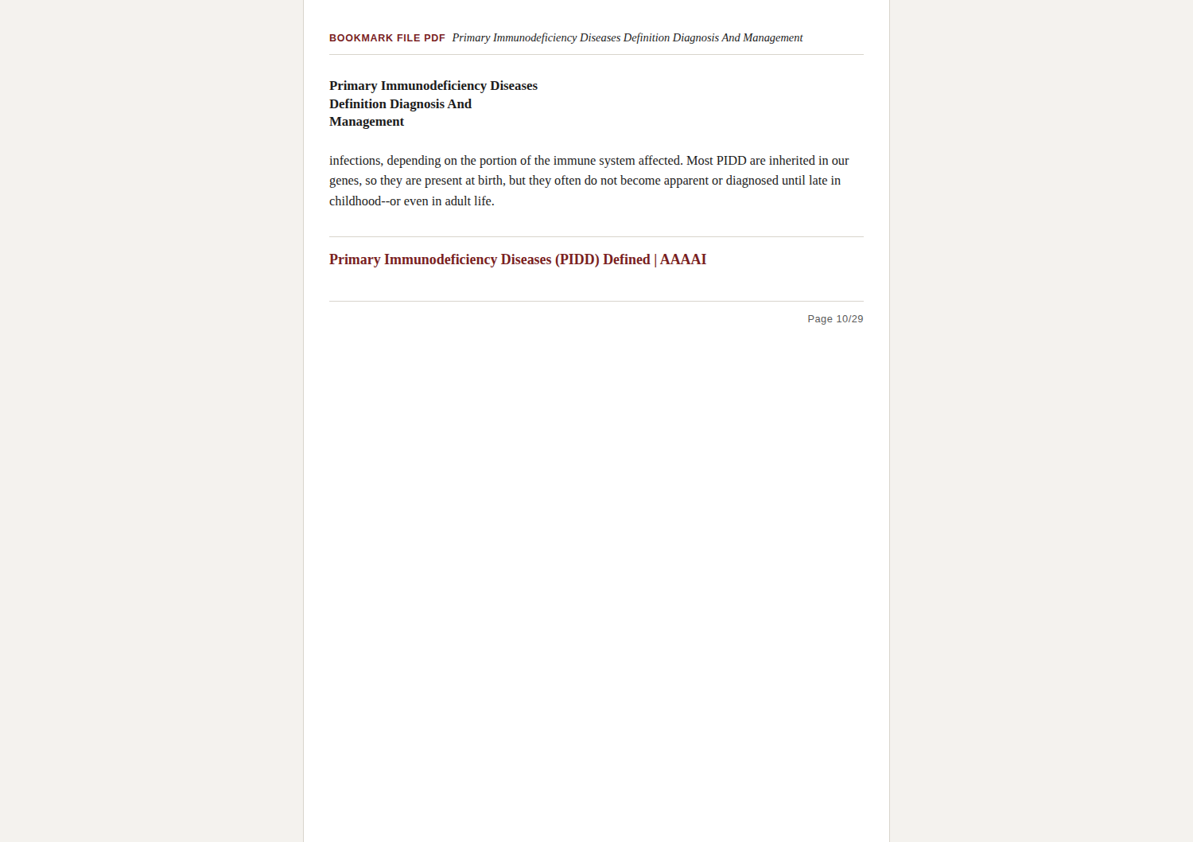Bookmark File PDF Primary Immunodeficiency Diseases Definition Diagnosis And Management
Primary Immunodeficiency Diseases Definition Diagnosis And Management
infections, depending on the portion of the immune system affected. Most PIDD are inherited in our genes, so they are present at birth, but they often do not become apparent or diagnosed until late in childhood--or even in adult life.
Primary Immunodeficiency Diseases (PIDD) Defined | AAAAI
Page 10/29